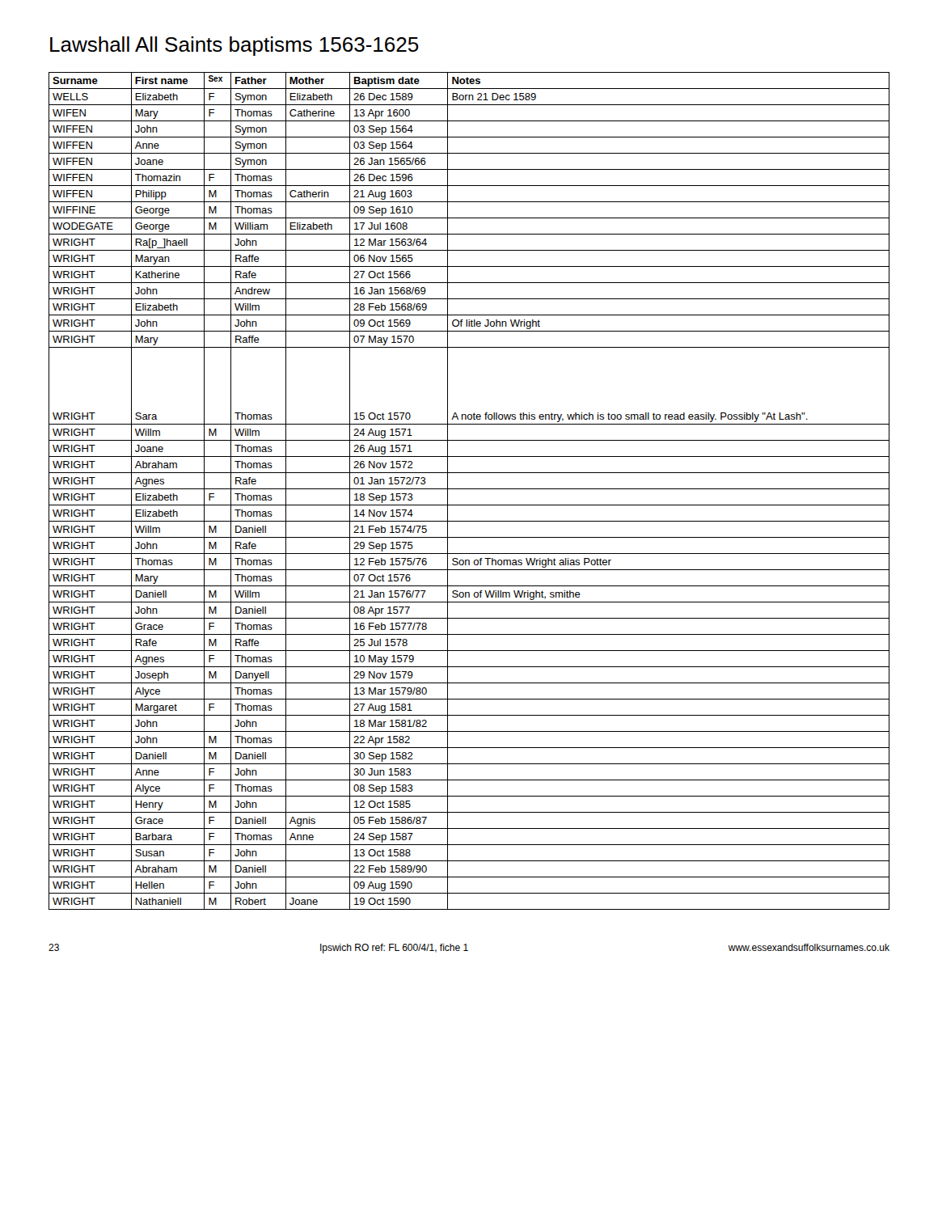Lawshall All Saints baptisms 1563-1625
| Surname | First name | Sex | Father | Mother | Baptism date | Notes |
| --- | --- | --- | --- | --- | --- | --- |
| WELLS | Elizabeth | F | Symon | Elizabeth | 26 Dec 1589 | Born 21 Dec 1589 |
| WIFEN | Mary | F | Thomas | Catherine | 13 Apr 1600 | |
| WIFFEN | John | | Symon | | 03 Sep 1564 | |
| WIFFEN | Anne | | Symon | | 03 Sep 1564 | |
| WIFFEN | Joane | | Symon | | 26 Jan 1565/66 | |
| WIFFEN | Thomazin | F | Thomas | | 26 Dec 1596 | |
| WIFFEN | Philipp | M | Thomas | Catherin | 21 Aug 1603 | |
| WIFFINE | George | M | Thomas | | 09 Sep 1610 | |
| WODEGATE | George | M | William | Elizabeth | 17 Jul 1608 | |
| WRIGHT | Ra[p_]haell | | John | | 12 Mar 1563/64 | |
| WRIGHT | Maryan | | Raffe | | 06 Nov 1565 | |
| WRIGHT | Katherine | | Rafe | | 27 Oct 1566 | |
| WRIGHT | John | | Andrew | | 16 Jan 1568/69 | |
| WRIGHT | Elizabeth | | Willm | | 28 Feb 1568/69 | |
| WRIGHT | John | | John | | 09 Oct 1569 | Of litle John Wright |
| WRIGHT | Mary | | Raffe | | 07 May 1570 | |
| WRIGHT | Sara | | Thomas | | 15 Oct 1570 | A note follows this entry, which is too small to read easily. Possibly "At Lash". |
| WRIGHT | Willm | M | Willm | | 24 Aug 1571 | |
| WRIGHT | Joane | | Thomas | | 26 Aug 1571 | |
| WRIGHT | Abraham | | Thomas | | 26 Nov 1572 | |
| WRIGHT | Agnes | | Rafe | | 01 Jan 1572/73 | |
| WRIGHT | Elizabeth | F | Thomas | | 18 Sep 1573 | |
| WRIGHT | Elizabeth | | Thomas | | 14 Nov 1574 | |
| WRIGHT | Willm | M | Daniell | | 21 Feb 1574/75 | |
| WRIGHT | John | M | Rafe | | 29 Sep 1575 | |
| WRIGHT | Thomas | M | Thomas | | 12 Feb 1575/76 | Son of Thomas Wright alias Potter |
| WRIGHT | Mary | | Thomas | | 07 Oct 1576 | |
| WRIGHT | Daniell | M | Willm | | 21 Jan 1576/77 | Son of Willm Wright, smithe |
| WRIGHT | John | M | Daniell | | 08 Apr 1577 | |
| WRIGHT | Grace | F | Thomas | | 16 Feb 1577/78 | |
| WRIGHT | Rafe | M | Raffe | | 25 Jul 1578 | |
| WRIGHT | Agnes | F | Thomas | | 10 May 1579 | |
| WRIGHT | Joseph | M | Danyell | | 29 Nov 1579 | |
| WRIGHT | Alyce | | Thomas | | 13 Mar 1579/80 | |
| WRIGHT | Margaret | F | Thomas | | 27 Aug 1581 | |
| WRIGHT | John | | John | | 18 Mar 1581/82 | |
| WRIGHT | John | M | Thomas | | 22 Apr 1582 | |
| WRIGHT | Daniell | M | Daniell | | 30 Sep 1582 | |
| WRIGHT | Anne | F | John | | 30 Jun 1583 | |
| WRIGHT | Alyce | F | Thomas | | 08 Sep 1583 | |
| WRIGHT | Henry | M | John | | 12 Oct 1585 | |
| WRIGHT | Grace | F | Daniell | Agnis | 05 Feb 1586/87 | |
| WRIGHT | Barbara | F | Thomas | Anne | 24 Sep 1587 | |
| WRIGHT | Susan | F | John | | 13 Oct 1588 | |
| WRIGHT | Abraham | M | Daniell | | 22 Feb 1589/90 | |
| WRIGHT | Hellen | F | John | | 09 Aug 1590 | |
| WRIGHT | Nathaniell | M | Robert | Joane | 19 Oct 1590 | |
23
Ipswich RO ref: FL 600/4/1, fiche 1
www.essexandsuffolksurnames.co.uk